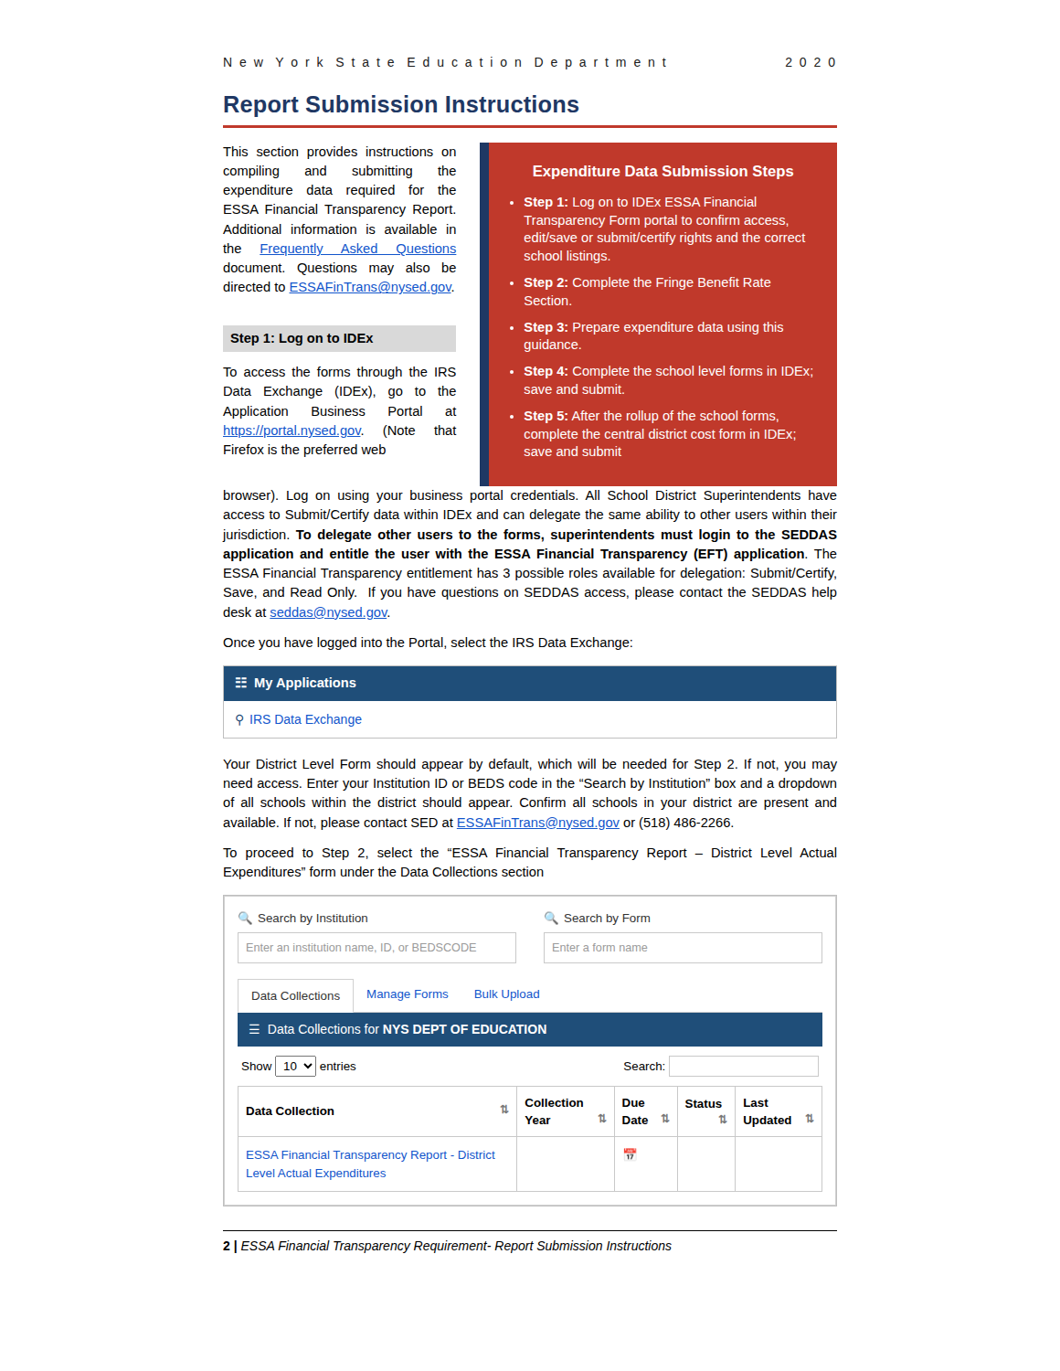N e w Y o r k S t a t e E d u c a t i o n D e p a r t m e n t 2 0 2 0
Report Submission Instructions
This section provides instructions on compiling and submitting the expenditure data required for the ESSA Financial Transparency Report. Additional information is available in the Frequently Asked Questions document. Questions may also be directed to ESSAFinTrans@nysed.gov.
Step 1: Log on to IDEx
To access the forms through the IRS Data Exchange (IDEx), go to the Application Business Portal at https://portal.nysed.gov. (Note that Firefox is the preferred web
Expenditure Data Submission Steps
Step 1: Log on to IDEx ESSA Financial Transparency Form portal to confirm access, edit/save or submit/certify rights and the correct school listings.
Step 2: Complete the Fringe Benefit Rate Section.
Step 3: Prepare expenditure data using this guidance.
Step 4: Complete the school level forms in IDEx; save and submit.
Step 5: After the rollup of the school forms, complete the central district cost form in IDEx; save and submit
browser). Log on using your business portal credentials. All School District Superintendents have access to Submit/Certify data within IDEx and can delegate the same ability to other users within their jurisdiction. To delegate other users to the forms, superintendents must login to the SEDDAS application and entitle the user with the ESSA Financial Transparency (EFT) application. The ESSA Financial Transparency entitlement has 3 possible roles available for delegation: Submit/Certify, Save, and Read Only. If you have questions on SEDDAS access, please contact the SEDDAS help desk at seddas@nysed.gov.
Once you have logged into the Portal, select the IRS Data Exchange:
☷My Applications
⚲IRS Data Exchange
Your District Level Form should appear by default, which will be needed for Step 2. If not, you may need access. Enter your Institution ID or BEDS code in the “Search by Institution” box and a dropdown of all schools within the district should appear. Confirm all schools in your district are present and available. If not, please contact SED at ESSAFinTrans@nysed.gov or (518) 486-2266.
To proceed to Step 2, select the “ESSA Financial Transparency Report – District Level Actual Expenditures” form under the Data Collections section
🔍Search by Institution
Enter an institution name, ID, or BEDSCODE
🔍Search by Form
Enter a form name
Data Collections
Manage Forms
Bulk Upload
☰ Data Collections for NYS DEPT OF EDUCATION
Show 10 entries
Search:
| Data Collection ⇅ | Collection Year ⇅ | Due Date ⇅ | Status ⇅ | Last Updated ⇅ |
| --- | --- | --- | --- | --- |
| ESSA Financial Transparency Report - District Level Actual Expenditures | | 📅 | | |
2 | ESSA Financial Transparency Requirement- Report Submission Instructions